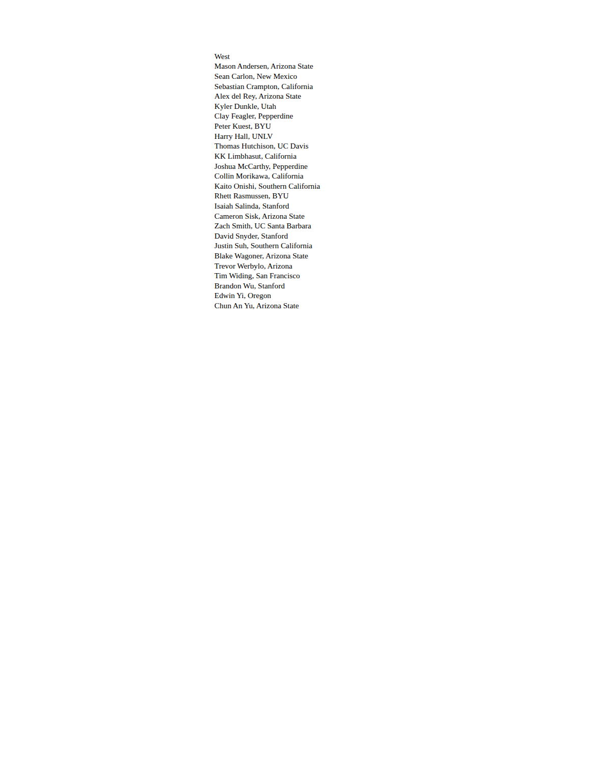West
Mason Andersen, Arizona State
Sean Carlon, New Mexico
Sebastian Crampton, California
Alex del Rey, Arizona State
Kyler Dunkle, Utah
Clay Feagler, Pepperdine
Peter Kuest, BYU
Harry Hall, UNLV
Thomas Hutchison, UC Davis
KK Limbhasut, California
Joshua McCarthy, Pepperdine
Collin Morikawa, California
Kaito Onishi, Southern California
Rhett Rasmussen, BYU
Isaiah Salinda, Stanford
Cameron Sisk, Arizona State
Zach Smith, UC Santa Barbara
David Snyder, Stanford
Justin Suh, Southern California
Blake Wagoner, Arizona State
Trevor Werbylo, Arizona
Tim Widing, San Francisco
Brandon Wu, Stanford
Edwin Yi, Oregon
Chun An Yu, Arizona State